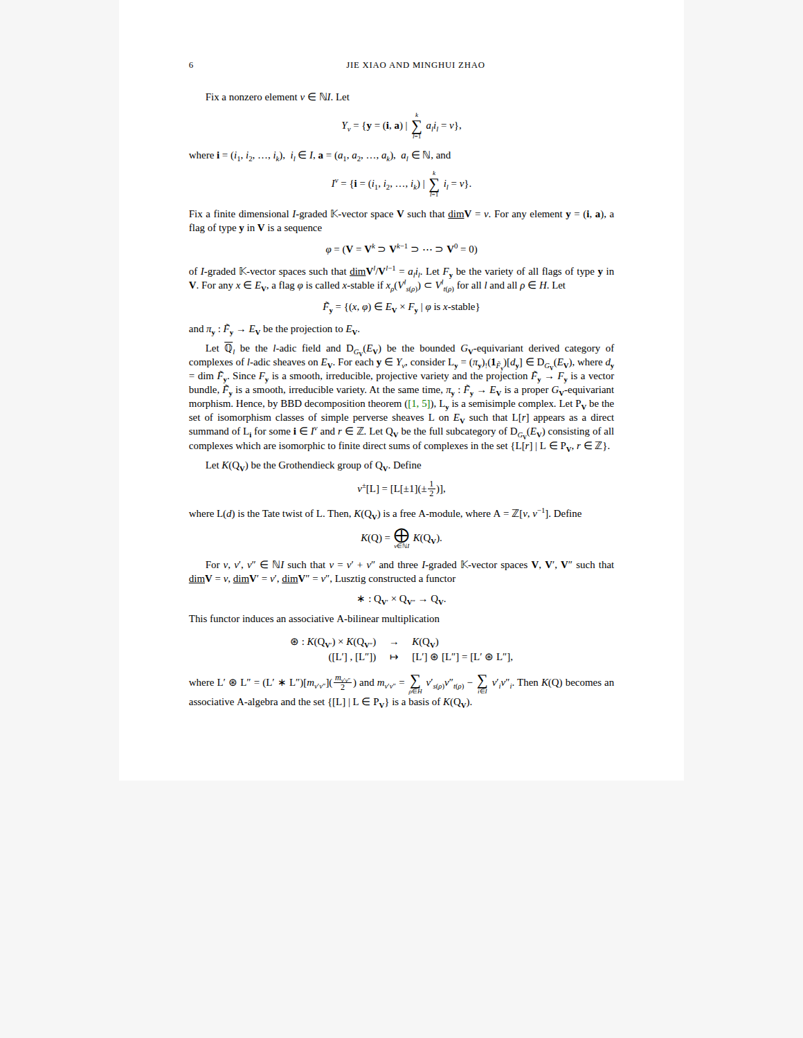6 JIE XIAO AND MINGHUI ZHAO
Fix a nonzero element ν ∈ ℕI. Let
Yν = {y = (i, a) | k∑l=1 alil = ν},
where i = (i1, i2, …, ik), il ∈ I, a = (a1, a2, …, ak), al ∈ ℕ, and
Iν = {i = (i1, i2, …, ik) | k∑l=1 il = ν}.
Fix a finite dimensional I-graded 𝕂-vector space V such that dim V = ν. For any element y = (i, a), a flag of type y in V is a sequence
φ = (V = Vk ⊃ Vk−1 ⊃ ⋯ ⊃ V0 = 0)
of I-graded 𝕂-vector spaces such that dim Vl/Vl−1 = alil. Let Fy be the variety of all flags of type y in V. For any x ∈ EV, a flag φ is called x-stable if xρ(Vls(ρ)) ⊂ Vlt(ρ) for all l and all ρ ∈ H. Let
F̃y = {(x, φ) ∈ EV × Fy | φ is x-stable}
and πy : F̃y → EV be the projection to EV.
Let ℚl be the l-adic field and DGV(EV) be the bounded GV-equivariant derived category of complexes of l-adic sheaves on EV. For each y ∈ Yν, consider Ly = (πy)!(1F̃y)[dy] ∈ DGV(EV), where dy = dim F̃y. Since Fy is a smooth, irreducible, projective variety and the projection F̃y → Fy is a vector bundle, F̃y is a smooth, irreducible variety. At the same time, πy : F̃y → EV is a proper GV-equivariant morphism. Hence, by BBD decomposition theorem ([1, 5]), Ly is a semisimple complex. Let PV be the set of isomorphism classes of simple perverse sheaves L on EV such that L[r] appears as a direct summand of Li for some i ∈ Iν and r ∈ ℤ. Let QV be the full subcategory of DGV(EV) consisting of all complexes which are isomorphic to finite direct sums of complexes in the set {L[r] | L ∈ PV, r ∈ ℤ}.
Let K(QV) be the Grothendieck group of QV. Define
v±[L] = [L[±1](±12)],
where L(d) is the Tate twist of L. Then, K(QV) is a free A-module, where A = ℤ[v, v−1]. Define
K(Q) = ⨁ν∈ℕI K(QV).
For ν, ν′, ν″ ∈ ℕI such that ν = ν′ + ν″ and three I-graded 𝕂-vector spaces V, V′, V″ such that dim V = ν, dim V′ = ν′, dim V″ = ν″, Lusztig constructed a functor
∗ : QV′ × QV″ → QV.
This functor induces an associative A-bilinear multiplication
| ⊛ : K ( Q V ′ ) × K ( Q V ″ ) | → | K ( Q V ) |
| ([ L ′] , [ L ″]) | ↦ | [ L ′] ⊛ [ L ″] = [ L ′ ⊛ L ″], |
where L′ ⊛ L″ = (L′ ∗ L″)[mν′ν″](mν′ν″2) and mν′ν″ = ∑ρ∈H ν′s(ρ)ν″t(ρ) − ∑i∈I ν′iν″i. Then K(Q) becomes an associative A-algebra and the set {[L] | L ∈ PV} is a basis of K(QV).